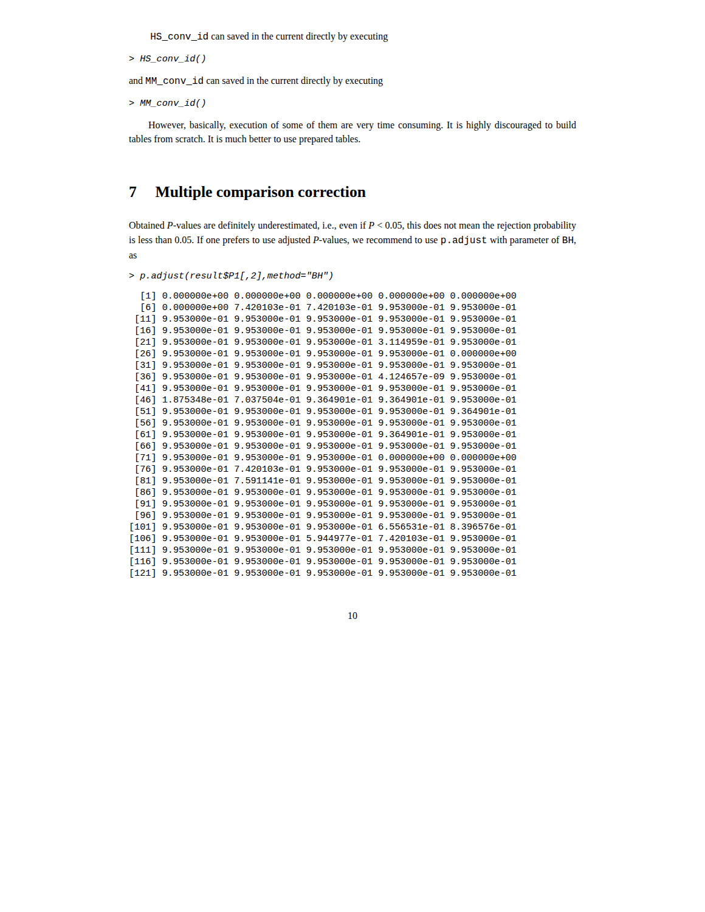HS_conv_id can saved in the current directly by executing
> HS_conv_id()
and MM_conv_id can saved in the current directly by executing
> MM_conv_id()
However, basically, execution of some of them are very time consuming. It is highly discouraged to build tables from scratch. It is much better to use prepared tables.
7 Multiple comparison correction
Obtained P-values are definitely underestimated, i.e., even if P < 0.05, this does not mean the rejection probability is less than 0.05. If one prefers to use adjusted P-values, we recommend to use p.adjust with parameter of BH, as
> p.adjust(result$P1[,2],method="BH")
  [1] 0.000000e+00 0.000000e+00 0.000000e+00 0.000000e+00 0.000000e+00
  [6] 0.000000e+00 7.420103e-01 7.420103e-01 9.953000e-01 9.953000e-01
 [11] 9.953000e-01 9.953000e-01 9.953000e-01 9.953000e-01 9.953000e-01
 [16] 9.953000e-01 9.953000e-01 9.953000e-01 9.953000e-01 9.953000e-01
 [21] 9.953000e-01 9.953000e-01 9.953000e-01 3.114959e-01 9.953000e-01
 [26] 9.953000e-01 9.953000e-01 9.953000e-01 9.953000e-01 0.000000e+00
 [31] 9.953000e-01 9.953000e-01 9.953000e-01 9.953000e-01 9.953000e-01
 [36] 9.953000e-01 9.953000e-01 9.953000e-01 4.124657e-09 9.953000e-01
 [41] 9.953000e-01 9.953000e-01 9.953000e-01 9.953000e-01 9.953000e-01
 [46] 1.875348e-01 7.037504e-01 9.364901e-01 9.364901e-01 9.953000e-01
 [51] 9.953000e-01 9.953000e-01 9.953000e-01 9.953000e-01 9.364901e-01
 [56] 9.953000e-01 9.953000e-01 9.953000e-01 9.953000e-01 9.953000e-01
 [61] 9.953000e-01 9.953000e-01 9.953000e-01 9.364901e-01 9.953000e-01
 [66] 9.953000e-01 9.953000e-01 9.953000e-01 9.953000e-01 9.953000e-01
 [71] 9.953000e-01 9.953000e-01 9.953000e-01 0.000000e+00 0.000000e+00
 [76] 9.953000e-01 7.420103e-01 9.953000e-01 9.953000e-01 9.953000e-01
 [81] 9.953000e-01 7.591141e-01 9.953000e-01 9.953000e-01 9.953000e-01
 [86] 9.953000e-01 9.953000e-01 9.953000e-01 9.953000e-01 9.953000e-01
 [91] 9.953000e-01 9.953000e-01 9.953000e-01 9.953000e-01 9.953000e-01
 [96] 9.953000e-01 9.953000e-01 9.953000e-01 9.953000e-01 9.953000e-01
[101] 9.953000e-01 9.953000e-01 9.953000e-01 6.556531e-01 8.396576e-01
[106] 9.953000e-01 9.953000e-01 5.944977e-01 7.420103e-01 9.953000e-01
[111] 9.953000e-01 9.953000e-01 9.953000e-01 9.953000e-01 9.953000e-01
[116] 9.953000e-01 9.953000e-01 9.953000e-01 9.953000e-01 9.953000e-01
[121] 9.953000e-01 9.953000e-01 9.953000e-01 9.953000e-01 9.953000e-01
10